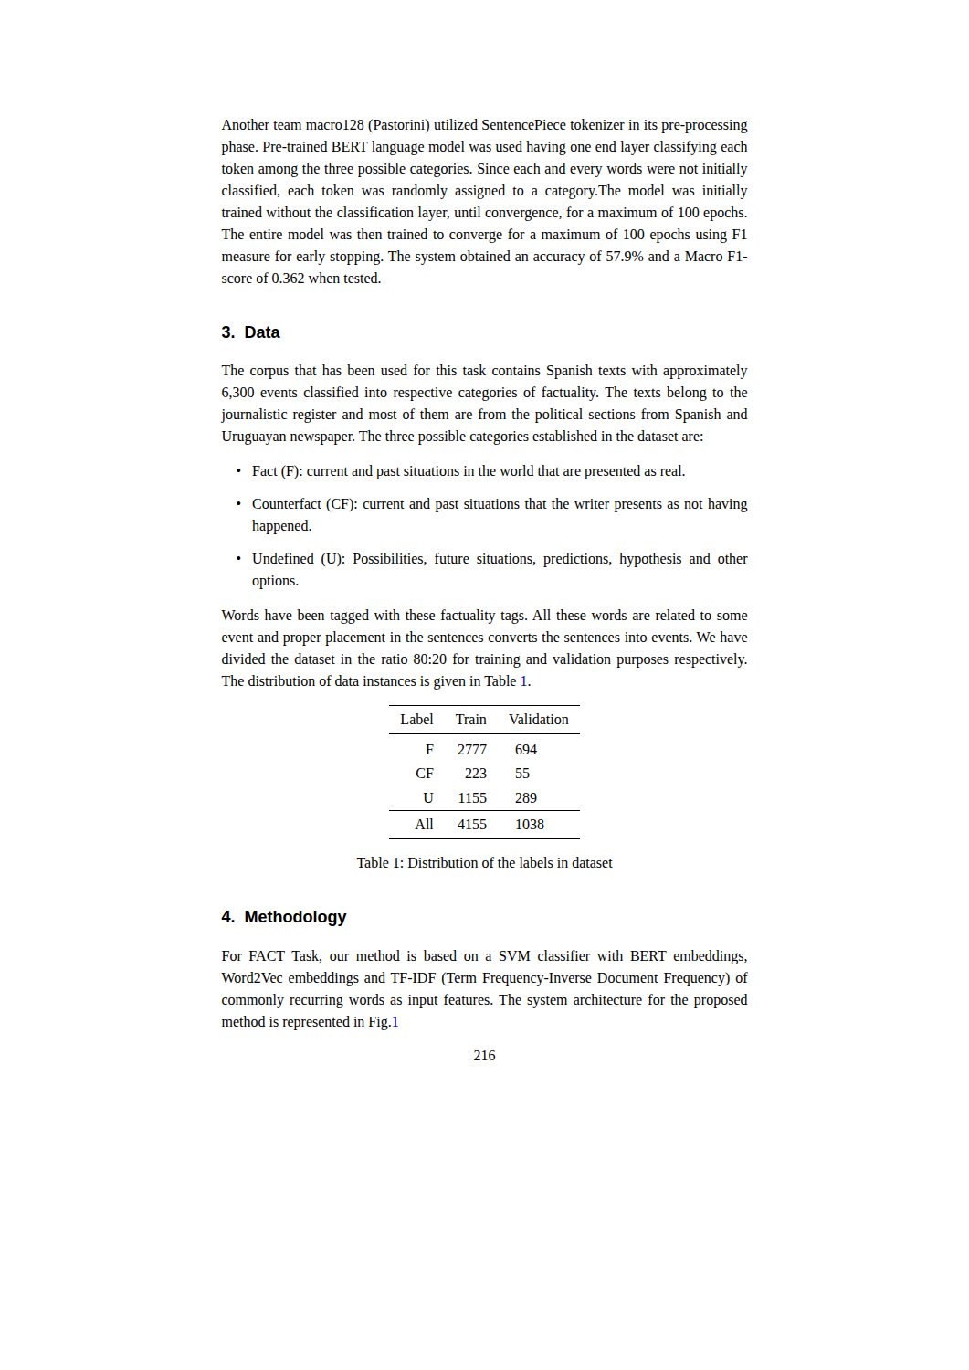Another team macro128 (Pastorini) utilized SentencePiece tokenizer in its pre-processing phase. Pre-trained BERT language model was used having one end layer classifying each token among the three possible categories. Since each and every words were not initially classified, each token was randomly assigned to a category.The model was initially trained without the classification layer, until convergence, for a maximum of 100 epochs. The entire model was then trained to converge for a maximum of 100 epochs using F1 measure for early stopping. The system obtained an accuracy of 57.9% and a Macro F1-score of 0.362 when tested.
3. Data
The corpus that has been used for this task contains Spanish texts with approximately 6,300 events classified into respective categories of factuality. The texts belong to the journalistic register and most of them are from the political sections from Spanish and Uruguayan newspaper. The three possible categories established in the dataset are:
Fact (F): current and past situations in the world that are presented as real.
Counterfact (CF): current and past situations that the writer presents as not having happened.
Undefined (U): Possibilities, future situations, predictions, hypothesis and other options.
Words have been tagged with these factuality tags. All these words are related to some event and proper placement in the sentences converts the sentences into events. We have divided the dataset in the ratio 80:20 for training and validation purposes respectively. The distribution of data instances is given in Table 1.
| Label | Train | Validation |
| --- | --- | --- |
| F | 2777 | 694 |
| CF | 223 | 55 |
| U | 1155 | 289 |
| All | 4155 | 1038 |
Table 1: Distribution of the labels in dataset
4. Methodology
For FACT Task, our method is based on a SVM classifier with BERT embeddings, Word2Vec embeddings and TF-IDF (Term Frequency-Inverse Document Frequency) of commonly recurring words as input features. The system architecture for the proposed method is represented in Fig.1
216